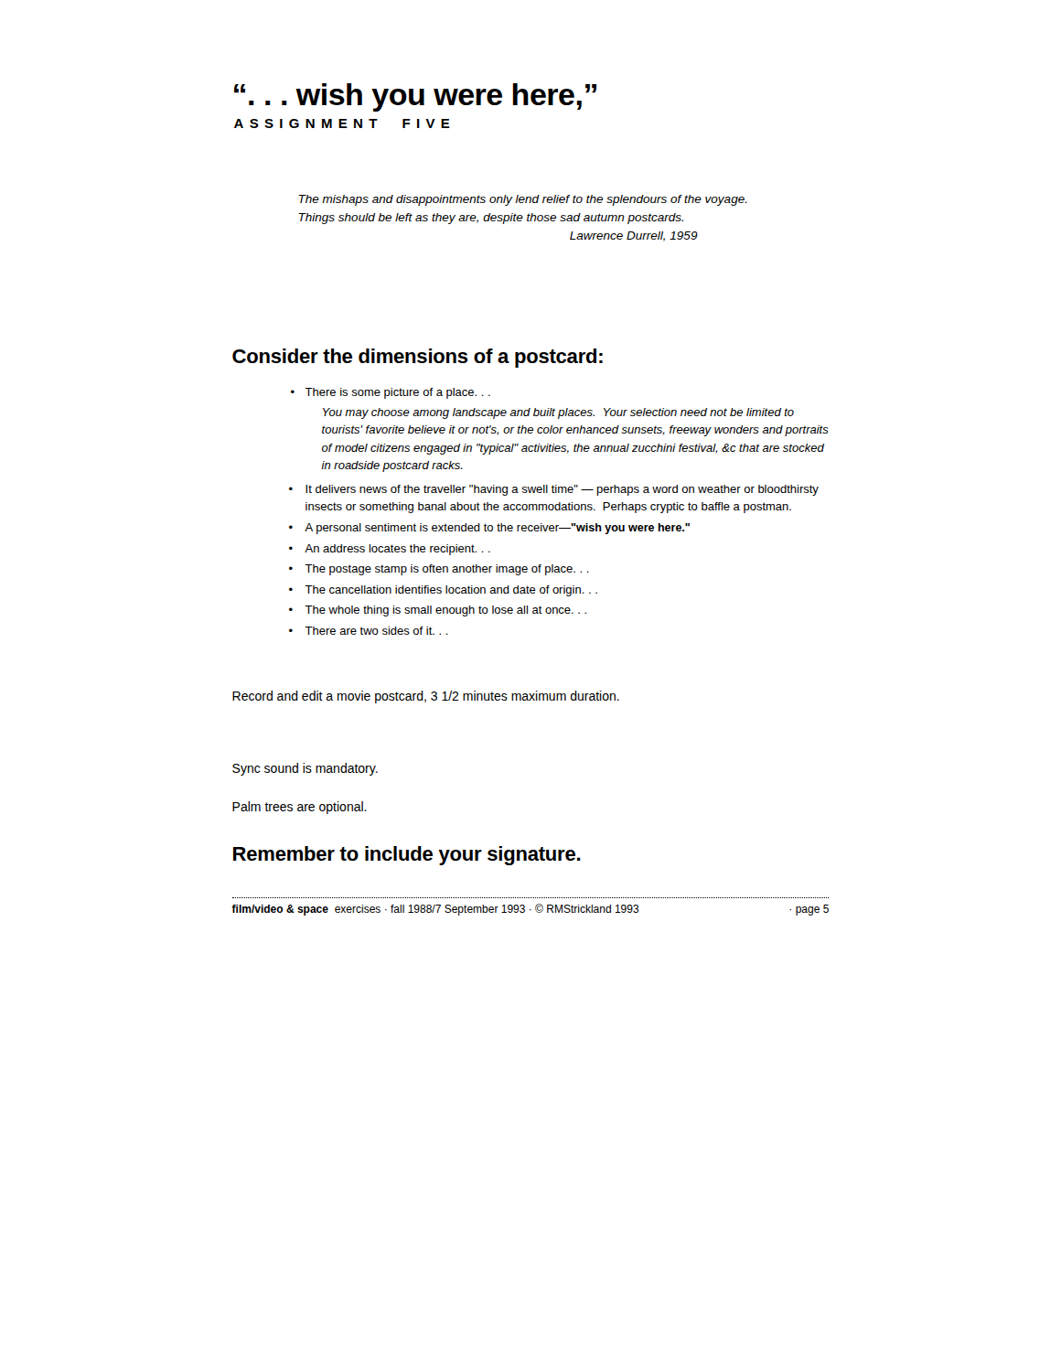“. . . wish you were here,”
Assignment Five
The mishaps and disappointments only lend relief to the splendours of the voyage.
Things should be left as they are, despite those sad autumn postcards. Lawrence Durrell, 1959
Consider the dimensions of a postcard:
There is some picture of a place. . .
You may choose among landscape and built places. Your selection need not be limited to tourists' favorite believe it or not's, or the color enhanced sunsets, freeway wonders and portraits of model citizens engaged in "typical" activities, the annual zucchini festival, &c that are stocked in roadside postcard racks.
It delivers news of the traveller "having a swell time" — perhaps a word on weather or bloodthirsty insects or something banal about the accommodations. Perhaps cryptic to baffle a postman.
A personal sentiment is extended to the receiver—"wish you were here."
An address locates the recipient. . .
The postage stamp is often another image of place. . .
The cancellation identifies location and date of origin. . .
The whole thing is small enough to lose all at once. . .
There are two sides of it. . .
Record and edit a movie postcard, 3 1/2 minutes maximum duration.
Sync sound is mandatory.
Palm trees are optional.
Remember to include your signature.
film/video & space exercises · fall 1988/7 September 1993 · © RMStrickland 1993
· page 5